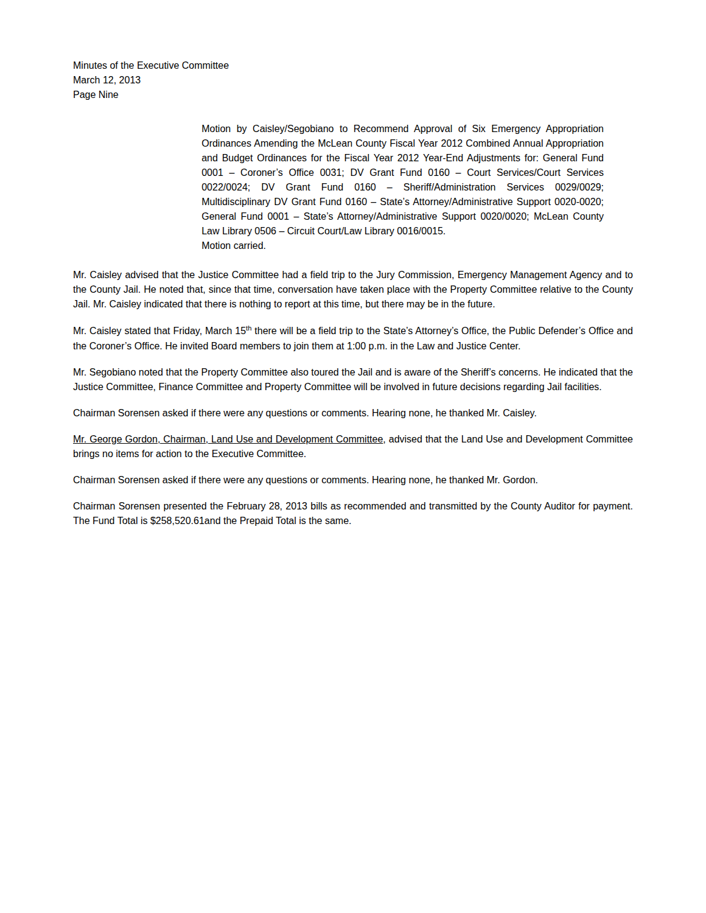Minutes of the Executive Committee
March 12, 2013
Page Nine
Motion by Caisley/Segobiano to Recommend Approval of Six Emergency Appropriation Ordinances Amending the McLean County Fiscal Year 2012 Combined Annual Appropriation and Budget Ordinances for the Fiscal Year 2012 Year-End Adjustments for: General Fund 0001 – Coroner’s Office 0031; DV Grant Fund 0160 – Court Services/Court Services 0022/0024; DV Grant Fund 0160 – Sheriff/Administration Services 0029/0029; Multidisciplinary DV Grant Fund 0160 – State’s Attorney/Administrative Support 0020-0020; General Fund 0001 – State’s Attorney/Administrative Support 0020/0020; McLean County Law Library 0506 – Circuit Court/Law Library 0016/0015.
Motion carried.
Mr. Caisley advised that the Justice Committee had a field trip to the Jury Commission, Emergency Management Agency and to the County Jail. He noted that, since that time, conversation have taken place with the Property Committee relative to the County Jail. Mr. Caisley indicated that there is nothing to report at this time, but there may be in the future.
Mr. Caisley stated that Friday, March 15th there will be a field trip to the State’s Attorney’s Office, the Public Defender’s Office and the Coroner’s Office. He invited Board members to join them at 1:00 p.m. in the Law and Justice Center.
Mr. Segobiano noted that the Property Committee also toured the Jail and is aware of the Sheriff’s concerns. He indicated that the Justice Committee, Finance Committee and Property Committee will be involved in future decisions regarding Jail facilities.
Chairman Sorensen asked if there were any questions or comments. Hearing none, he thanked Mr. Caisley.
Mr. George Gordon, Chairman, Land Use and Development Committee, advised that the Land Use and Development Committee brings no items for action to the Executive Committee.
Chairman Sorensen asked if there were any questions or comments. Hearing none, he thanked Mr. Gordon.
Chairman Sorensen presented the February 28, 2013 bills as recommended and transmitted by the County Auditor for payment. The Fund Total is $258,520.61and the Prepaid Total is the same.